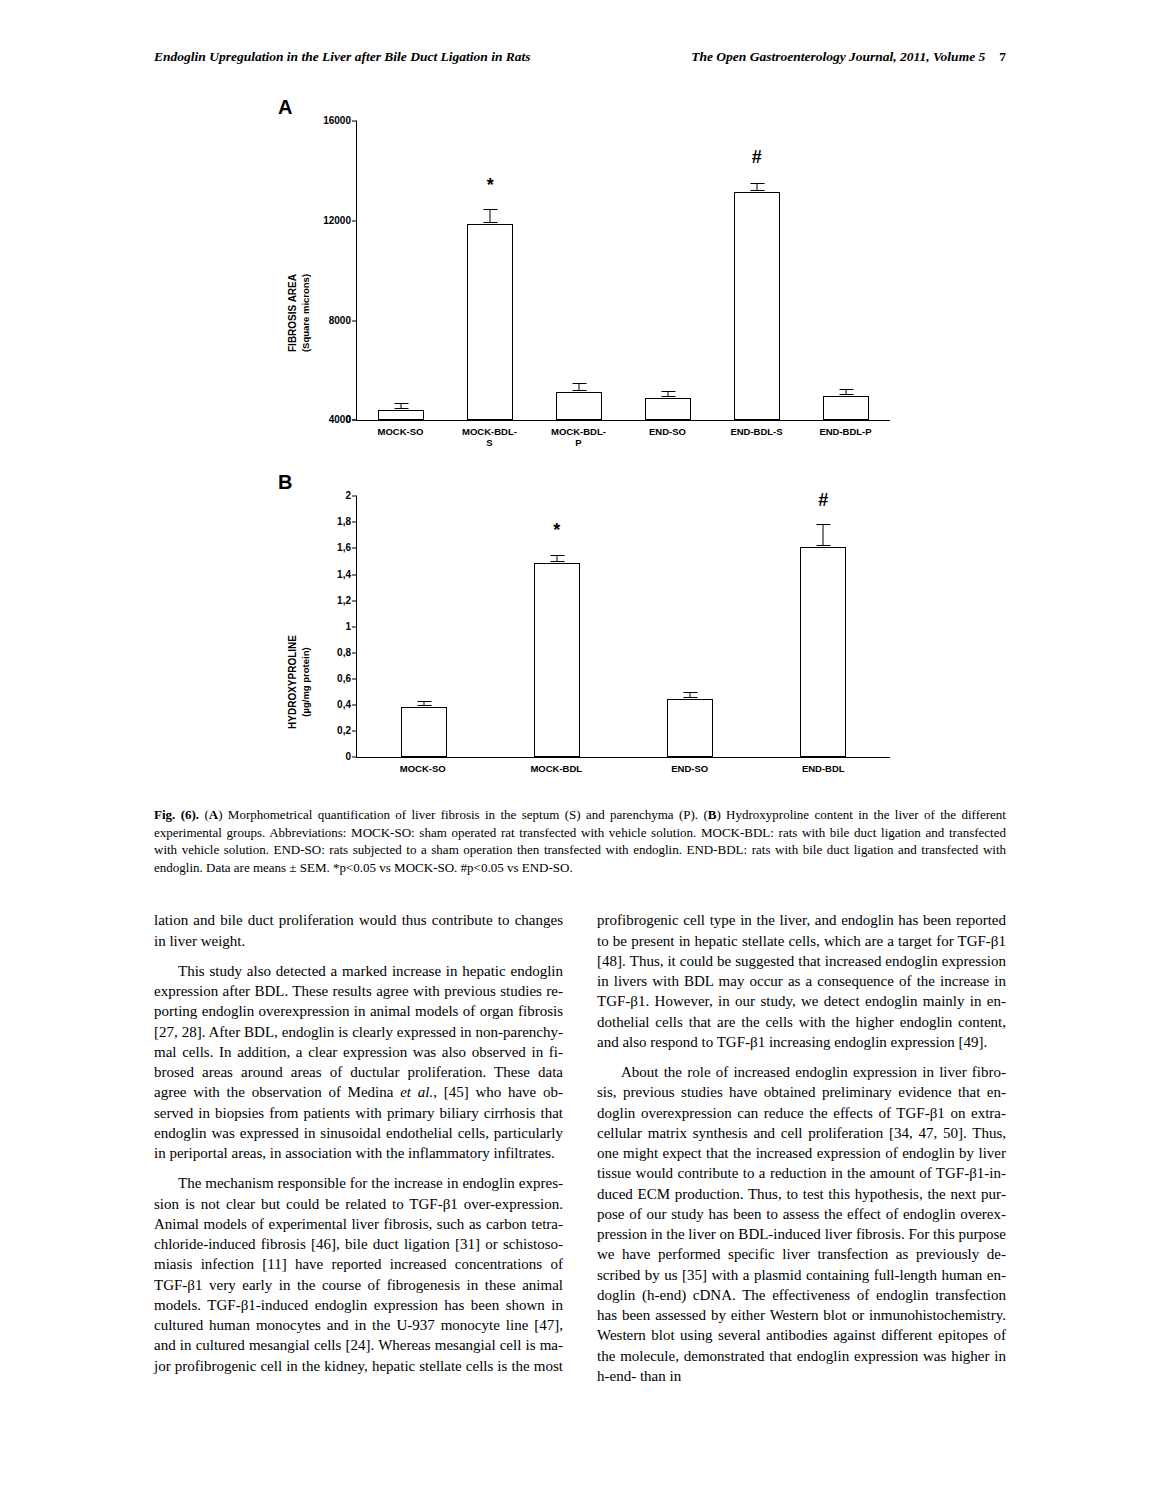Endoglin Upregulation in the Liver after Bile Duct Ligation in Rats
The Open Gastroenterology Journal, 2011, Volume 57
A
FIBROSIS AREA(Square microns)
16000 12000 8000 4000
0
*
#
MOCK-SO MOCK-BDL-
S MOCK-BDL-
P END-SO END-BDL-S END-BDL-P
B
HYDROXYPROLINE(µg/mg protein)
2 1,8 1,6 1,4 1,2 1 0,8 0,6 0,4 0,2 0
*
#
MOCK-SO MOCK-BDL END-SO END-BDL
Fig. (6). (A) Morphometrical quantification of liver fibrosis in the septum (S) and parenchyma (P). (B) Hydroxyproline content in the liver of the different experimental groups. Abbreviations: MOCK-SO: sham operated rat transfected with vehicle solution. MOCK-BDL: rats with bile duct ligation and transfected with vehicle solution. END-SO: rats subjected to a sham operation then transfected with endoglin. END-BDL: rats with bile duct ligation and transfected with endoglin. Data are means ± SEM. *p<0.05 vs MOCK-SO. #p<0.05 vs END-SO.
lation and bile duct proliferation would thus contribute to changes in liver weight.
This study also detected a marked increase in hepatic endoglin expression after BDL. These results agree with previous studies reporting endoglin overexpression in animal models of organ fibrosis [27, 28]. After BDL, endoglin is clearly expressed in non-parenchymal cells. In addition, a clear expression was also observed in fibrosed areas around areas of ductular proliferation. These data agree with the observation of Medina et al., [45] who have observed in biopsies from patients with primary biliary cirrhosis that endoglin was expressed in sinusoidal endothelial cells, particularly in periportal areas, in association with the inflammatory infiltrates.
The mechanism responsible for the increase in endoglin expression is not clear but could be related to TGF-β1 over-expression. Animal models of experimental liver fibrosis, such as carbon tetrachloride-induced fibrosis [46], bile duct ligation [31] or schistosomiasis infection [11] have reported increased concentrations of TGF-β1 very early in the course of fibrogenesis in these animal models. TGF-β1-induced endoglin expression has been shown in cultured human monocytes and in the U-937 monocyte line [47], and in cultured mesangial cells [24]. Whereas mesangial cell is major profibrogenic cell in the kidney, hepatic stellate cells is the most profibrogenic cell type in the liver, and endoglin has been reported to be present in hepatic stellate cells, which are a target for TGF-β1 [48]. Thus, it could be suggested that increased endoglin expression in livers with BDL may occur as a consequence of the increase in TGF-β1. However, in our study, we detect endoglin mainly in endothelial cells that are the cells with the higher endoglin content, and also respond to TGF-β1 increasing endoglin expression [49].
About the role of increased endoglin expression in liver fibrosis, previous studies have obtained preliminary evidence that endoglin overexpression can reduce the effects of TGF-β1 on extracellular matrix synthesis and cell proliferation [34, 47, 50]. Thus, one might expect that the increased expression of endoglin by liver tissue would contribute to a reduction in the amount of TGF-β1-induced ECM production. Thus, to test this hypothesis, the next purpose of our study has been to assess the effect of endoglin overexpression in the liver on BDL-induced liver fibrosis. For this purpose we have performed specific liver transfection as previously described by us [35] with a plasmid containing full-length human endoglin (h-end) cDNA. The effectiveness of endoglin transfection has been assessed by either Western blot or inmunohistochemistry. Western blot using several antibodies against different epitopes of the molecule, demonstrated that endoglin expression was higher in h-end- than in